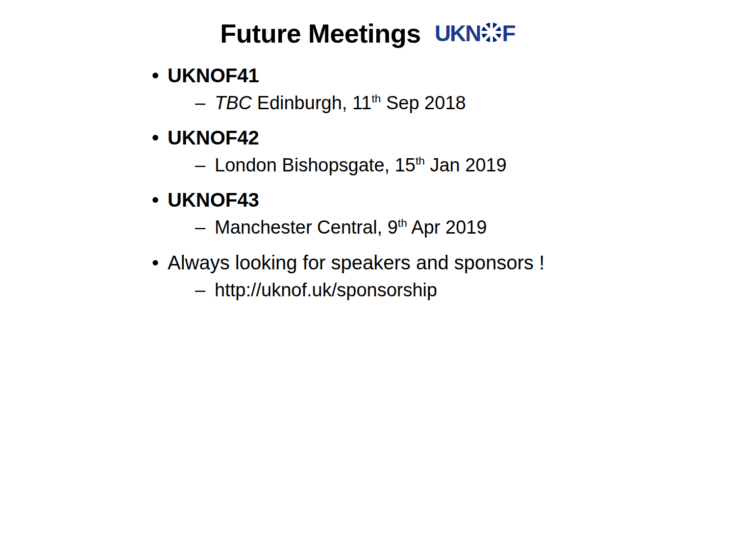Future Meetings
UKN F
UKNOF41
TBC Edinburgh, 11th Sep 2018
UKNOF42
London Bishopsgate, 15th Jan 2019
UKNOF43
Manchester Central, 9th Apr 2019
Always looking for speakers and sponsors !
http://uknof.uk/sponsorship